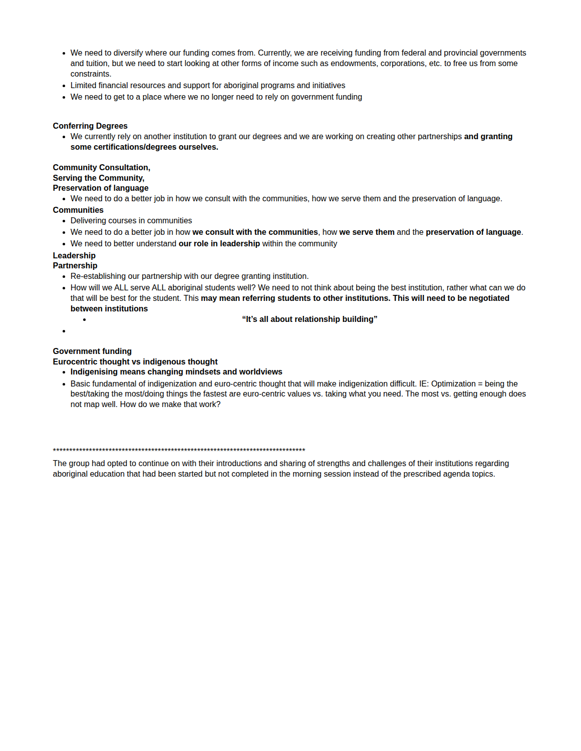We need to diversify where our funding comes from. Currently, we are receiving funding from federal and provincial governments and tuition, but we need to start looking at other forms of income such as endowments, corporations, etc. to free us from some constraints.
Limited financial resources and support for aboriginal programs and initiatives
We need to get to a place where we no longer need to rely on government funding
Conferring Degrees
We currently rely on another institution to grant our degrees and we are working on creating other partnerships and granting some certifications/degrees ourselves.
Community Consultation,
Serving the Community,
Preservation of language
We need to do a better job in how we consult with the communities, how we serve them and the preservation of language.
Communities
Delivering courses in communities
We need to do a better job in how we consult with the communities, how we serve them and the preservation of language.
We need to better understand our role in leadership within the community
Leadership
Partnership
Re-establishing our partnership with our degree granting institution.
How will we ALL serve ALL aboriginal students well? We need to not think about being the best institution, rather what can we do that will be best for the student. This may mean referring students to other institutions. This will need to be negotiated between institutions
“It’s all about relationship building”
Government funding
Eurocentric thought vs indigenous thought
Indigenising means changing mindsets and worldviews
Basic fundamental of indigenization and euro-centric thought that will make indigenization difficult. IE: Optimization = being the best/taking the most/doing things the fastest are euro-centric values vs. taking what you need. The most vs. getting enough does not map well. How do we make that work?
*****************************************************************************
The group had opted to continue on with their introductions and sharing of strengths and challenges of their institutions regarding aboriginal education that had been started but not completed in the morning session instead of the prescribed agenda topics.